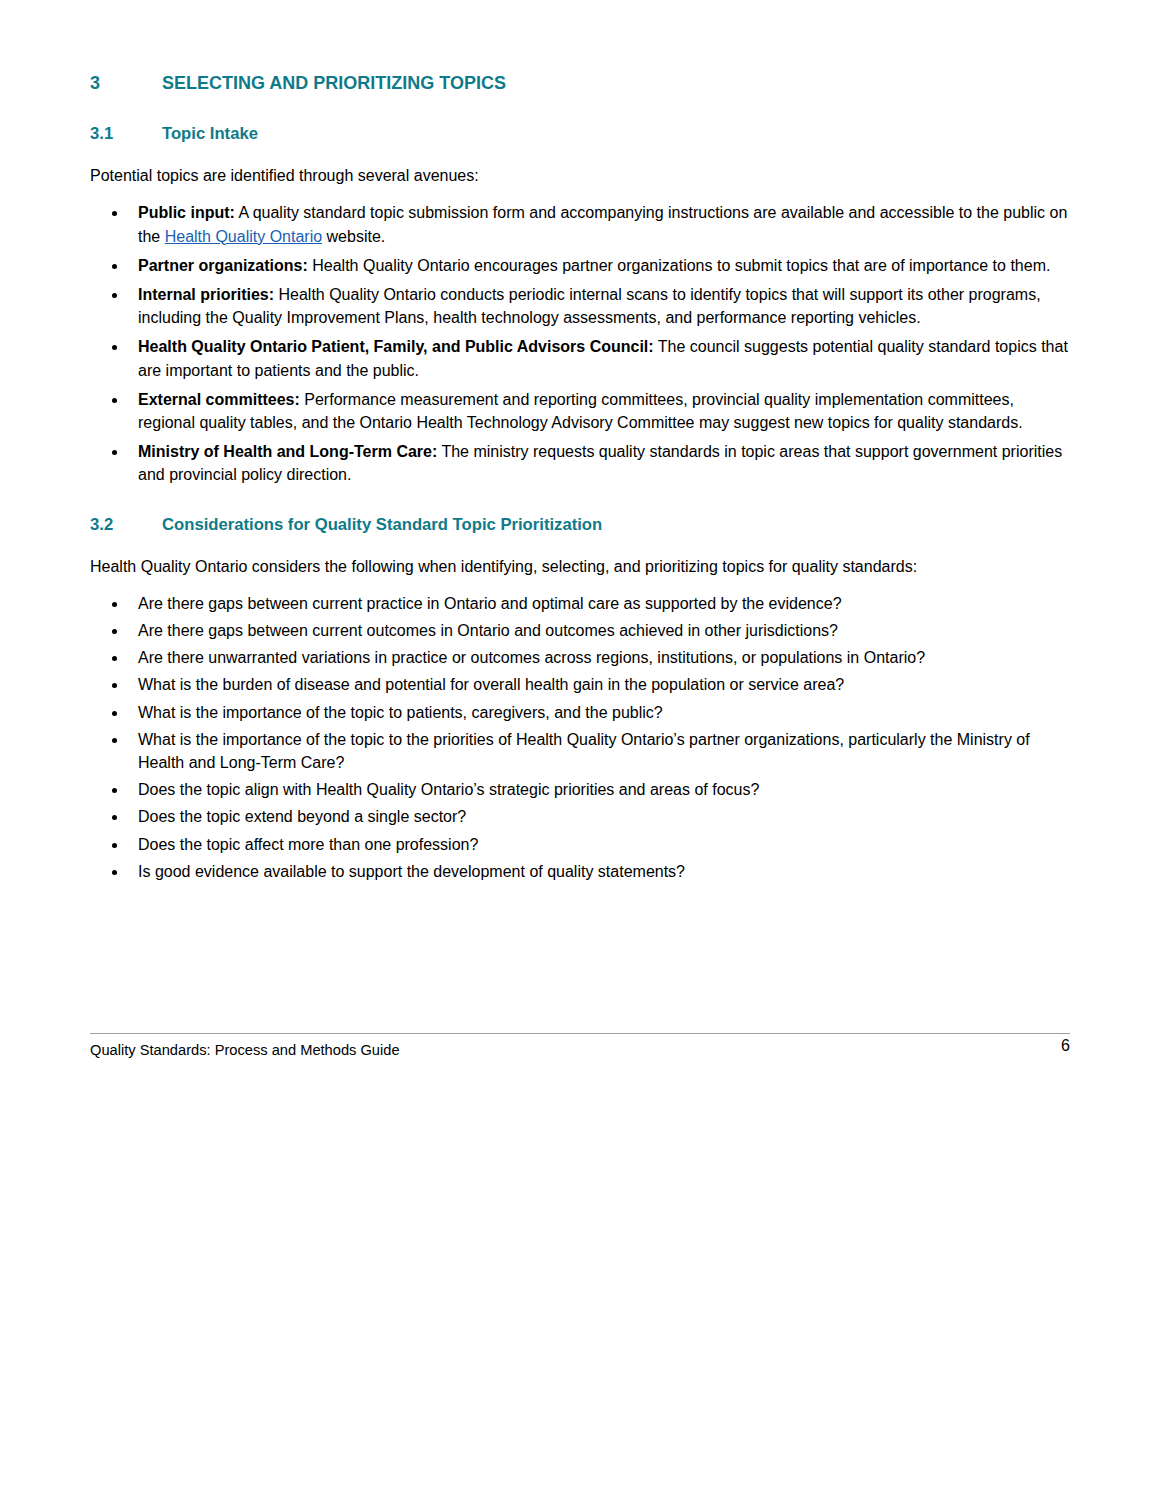3 SELECTING AND PRIORITIZING TOPICS
3.1 Topic Intake
Potential topics are identified through several avenues:
Public input: A quality standard topic submission form and accompanying instructions are available and accessible to the public on the Health Quality Ontario website.
Partner organizations: Health Quality Ontario encourages partner organizations to submit topics that are of importance to them.
Internal priorities: Health Quality Ontario conducts periodic internal scans to identify topics that will support its other programs, including the Quality Improvement Plans, health technology assessments, and performance reporting vehicles.
Health Quality Ontario Patient, Family, and Public Advisors Council: The council suggests potential quality standard topics that are important to patients and the public.
External committees: Performance measurement and reporting committees, provincial quality implementation committees, regional quality tables, and the Ontario Health Technology Advisory Committee may suggest new topics for quality standards.
Ministry of Health and Long-Term Care: The ministry requests quality standards in topic areas that support government priorities and provincial policy direction.
3.2 Considerations for Quality Standard Topic Prioritization
Health Quality Ontario considers the following when identifying, selecting, and prioritizing topics for quality standards:
Are there gaps between current practice in Ontario and optimal care as supported by the evidence?
Are there gaps between current outcomes in Ontario and outcomes achieved in other jurisdictions?
Are there unwarranted variations in practice or outcomes across regions, institutions, or populations in Ontario?
What is the burden of disease and potential for overall health gain in the population or service area?
What is the importance of the topic to patients, caregivers, and the public?
What is the importance of the topic to the priorities of Health Quality Ontario’s partner organizations, particularly the Ministry of Health and Long-Term Care?
Does the topic align with Health Quality Ontario’s strategic priorities and areas of focus?
Does the topic extend beyond a single sector?
Does the topic affect more than one profession?
Is good evidence available to support the development of quality statements?
Quality Standards: Process and Methods Guide 6